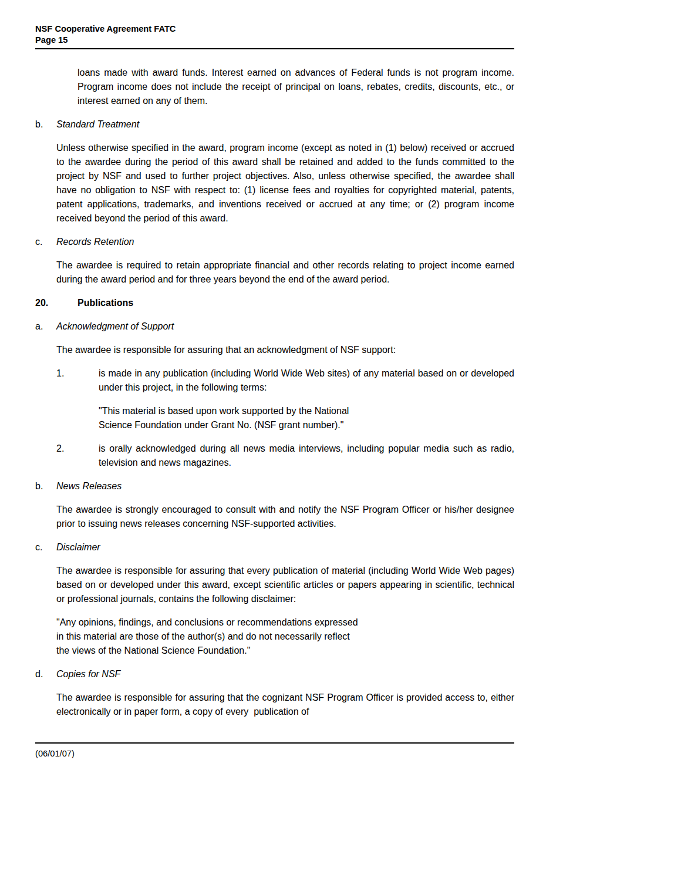NSF Cooperative Agreement FATC
Page 15
loans made with award funds. Interest earned on advances of Federal funds is not program income. Program income does not include the receipt of principal on loans, rebates, credits, discounts, etc., or interest earned on any of them.
b.
Standard Treatment
Unless otherwise specified in the award, program income (except as noted in (1) below) received or accrued to the awardee during the period of this award shall be retained and added to the funds committed to the project by NSF and used to further project objectives. Also, unless otherwise specified, the awardee shall have no obligation to NSF with respect to: (1) license fees and royalties for copyrighted material, patents, patent applications, trademarks, and inventions received or accrued at any time; or (2) program income received beyond the period of this award.
c.
Records Retention
The awardee is required to retain appropriate financial and other records relating to project income earned during the award period and for three years beyond the end of the award period.
20.
Publications
a.
Acknowledgment of Support
The awardee is responsible for assuring that an acknowledgment of NSF support:
1.
is made in any publication (including World Wide Web sites) of any material based on or developed under this project, in the following terms:
"This material is based upon work supported by the National
Science Foundation under Grant No. (NSF grant number)."
2.
is orally acknowledged during all news media interviews, including popular media such as radio, television and news magazines.
b.
News Releases
The awardee is strongly encouraged to consult with and notify the NSF Program Officer or his/her designee prior to issuing news releases concerning NSF-supported activities.
c.
Disclaimer
The awardee is responsible for assuring that every publication of material (including World Wide Web pages) based on or developed under this award, except scientific articles or papers appearing in scientific, technical or professional journals, contains the following disclaimer:
"Any opinions, findings, and conclusions or recommendations expressed
in this material are those of the author(s) and do not necessarily reflect
the views of the National Science Foundation."
d.
Copies for NSF
The awardee is responsible for assuring that the cognizant NSF Program Officer is provided access to, either electronically or in paper form, a copy of every publication of
(06/01/07)